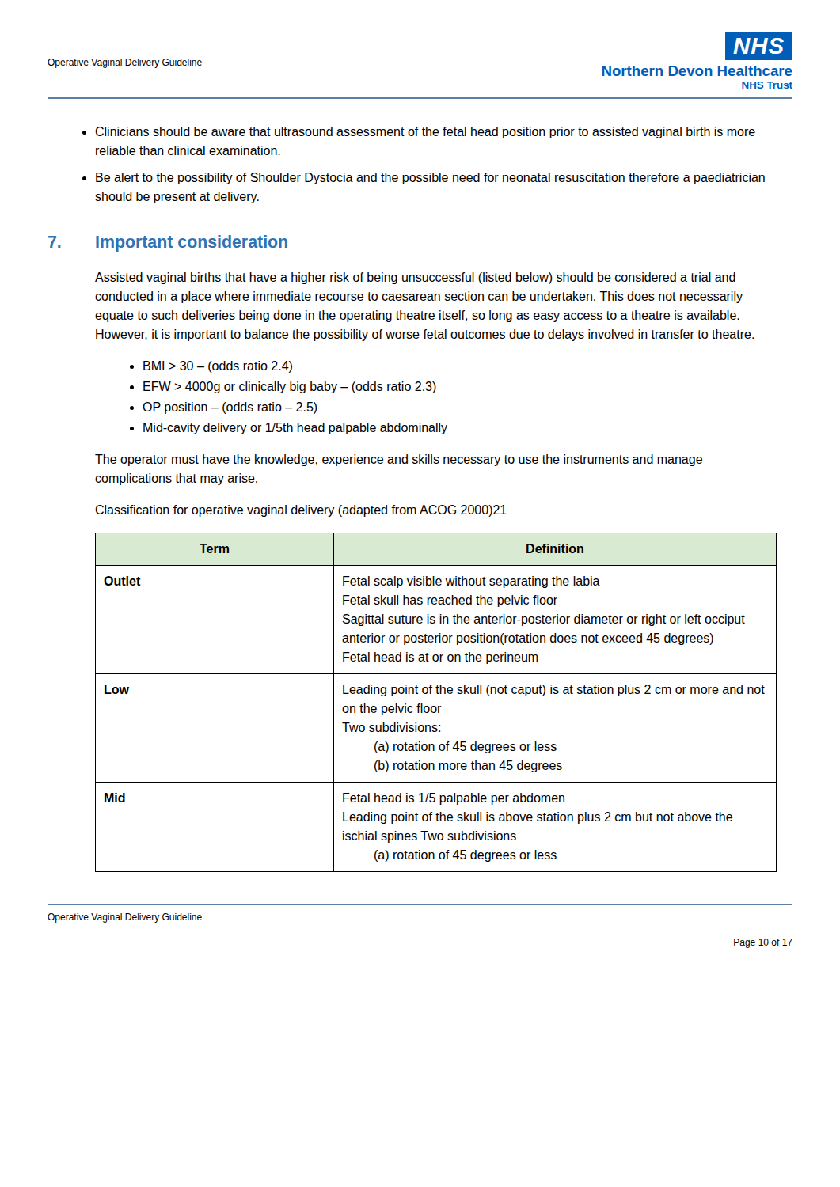Operative Vaginal Delivery Guideline
NHS
Northern Devon Healthcare
NHS Trust
Clinicians should be aware that ultrasound assessment of the fetal head position prior to assisted vaginal birth is more reliable than clinical examination.
Be alert to the possibility of Shoulder Dystocia and the possible need for neonatal resuscitation therefore a paediatrician should be present at delivery.
7. Important consideration
Assisted vaginal births that have a higher risk of being unsuccessful (listed below) should be considered a trial and conducted in a place where immediate recourse to caesarean section can be undertaken. This does not necessarily equate to such deliveries being done in the operating theatre itself, so long as easy access to a theatre is available. However, it is important to balance the possibility of worse fetal outcomes due to delays involved in transfer to theatre.
BMI > 30 – (odds ratio 2.4)
EFW > 4000g or clinically big baby – (odds ratio 2.3)
OP position – (odds ratio – 2.5)
Mid-cavity delivery or 1/5th head palpable abdominally
The operator must have the knowledge, experience and skills necessary to use the instruments and manage complications that may arise.
Classification for operative vaginal delivery (adapted from ACOG 2000)21
| Term | Definition |
| --- | --- |
| Outlet | Fetal scalp visible without separating the labia Fetal skull has reached the pelvic floor Sagittal suture is in the anterior-posterior diameter or right or left occiput anterior or posterior position(rotation does not exceed 45 degrees) Fetal head is at or on the perineum |
| Low | Leading point of the skull (not caput) is at station plus 2 cm or more and not on the pelvic floor Two subdivisions: (a) rotation of 45 degrees or less (b) rotation more than 45 degrees |
| Mid | Fetal head is 1/5 palpable per abdomen Leading point of the skull is above station plus 2 cm but not above the ischial spines Two subdivisions (a) rotation of 45 degrees or less |
Operative Vaginal Delivery Guideline
Page 10 of 17